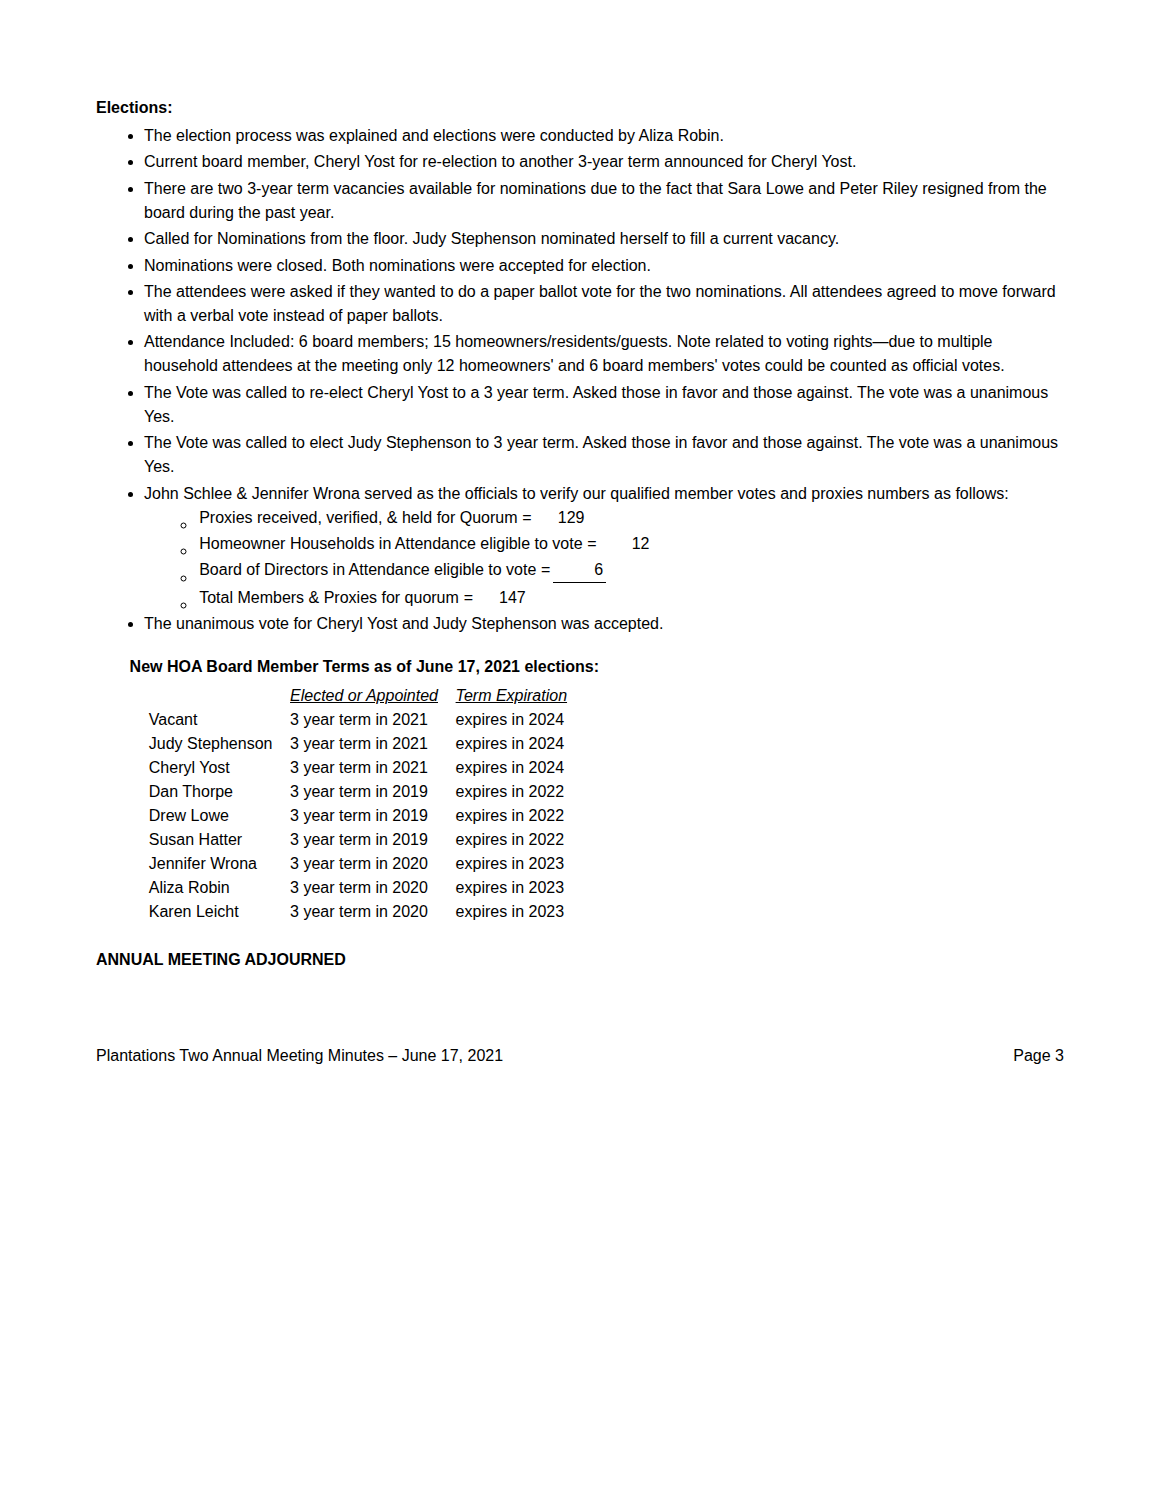Elections:
The election process was explained and elections were conducted by Aliza Robin.
Current board member, Cheryl Yost for re-election to another 3-year term announced for Cheryl Yost.
There are two 3-year term vacancies available for nominations due to the fact that Sara Lowe and Peter Riley resigned from the board during the past year.
Called for Nominations from the floor. Judy Stephenson nominated herself to fill a current vacancy.
Nominations were closed. Both nominations were accepted for election.
The attendees were asked if they wanted to do a paper ballot vote for the two nominations. All attendees agreed to move forward with a verbal vote instead of paper ballots.
Attendance Included: 6 board members; 15 homeowners/residents/guests. Note related to voting rights—due to multiple household attendees at the meeting only 12 homeowners' and 6 board members' votes could be counted as official votes.
The Vote was called to re-elect Cheryl Yost to a 3 year term. Asked those in favor and those against. The vote was a unanimous Yes.
The Vote was called to elect Judy Stephenson to 3 year term. Asked those in favor and those against. The vote was a unanimous Yes.
John Schlee & Jennifer Wrona served as the officials to verify our qualified member votes and proxies numbers as follows:
| Proxies received, verified, & held for Quorum | = | 129 |
| Homeowner Households in Attendance eligible to vote | = | 12 |
| Board of Directors in Attendance eligible to vote | = | 6 |
| Total Members & Proxies for quorum | = | 147 |
The unanimous vote for Cheryl Yost and Judy Stephenson was accepted.
New HOA Board Member Terms as of June 17, 2021 elections:
| | Elected or Appointed | Term Expiration |
| --- | --- | --- |
| Vacant | 3 year term in 2021 | expires in 2024 |
| Judy Stephenson | 3 year term in 2021 | expires in 2024 |
| Cheryl Yost | 3 year term in 2021 | expires in 2024 |
| Dan Thorpe | 3 year term in 2019 | expires in 2022 |
| Drew Lowe | 3 year term in 2019 | expires in 2022 |
| Susan Hatter | 3 year term in 2019 | expires in 2022 |
| Jennifer Wrona | 3 year term in 2020 | expires in 2023 |
| Aliza Robin | 3 year term in 2020 | expires in 2023 |
| Karen Leicht | 3 year term in 2020 | expires in 2023 |
ANNUAL MEETING ADJOURNED
Plantations Two Annual Meeting Minutes – June 17, 2021 Page 3